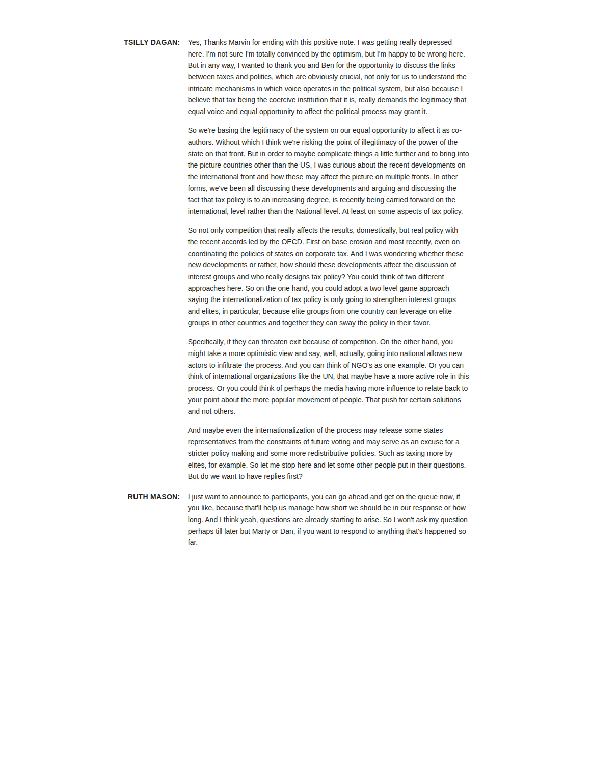TSILLY DAGAN:
Yes, Thanks Marvin for ending with this positive note. I was getting really depressed here. I'm not sure I'm totally convinced by the optimism, but I'm happy to be wrong here. But in any way, I wanted to thank you and Ben for the opportunity to discuss the links between taxes and politics, which are obviously crucial, not only for us to understand the intricate mechanisms in which voice operates in the political system, but also because I believe that tax being the coercive institution that it is, really demands the legitimacy that equal voice and equal opportunity to affect the political process may grant it.
So we're basing the legitimacy of the system on our equal opportunity to affect it as co-authors. Without which I think we're risking the point of illegitimacy of the power of the state on that front. But in order to maybe complicate things a little further and to bring into the picture countries other than the US, I was curious about the recent developments on the international front and how these may affect the picture on multiple fronts. In other forms, we've been all discussing these developments and arguing and discussing the fact that tax policy is to an increasing degree, is recently being carried forward on the international, level rather than the National level. At least on some aspects of tax policy.
So not only competition that really affects the results, domestically, but real policy with the recent accords led by the OECD. First on base erosion and most recently, even on coordinating the policies of states on corporate tax. And I was wondering whether these new developments or rather, how should these developments affect the discussion of interest groups and who really designs tax policy? You could think of two different approaches here. So on the one hand, you could adopt a two level game approach saying the internationalization of tax policy is only going to strengthen interest groups and elites, in particular, because elite groups from one country can leverage on elite groups in other countries and together they can sway the policy in their favor.
Specifically, if they can threaten exit because of competition. On the other hand, you might take a more optimistic view and say, well, actually, going into national allows new actors to infiltrate the process. And you can think of NGO's as one example. Or you can think of international organizations like the UN, that maybe have a more active role in this process. Or you could think of perhaps the media having more influence to relate back to your point about the more popular movement of people. That push for certain solutions and not others.
And maybe even the internationalization of the process may release some states representatives from the constraints of future voting and may serve as an excuse for a stricter policy making and some more redistributive policies. Such as taxing more by elites, for example. So let me stop here and let some other people put in their questions. But do we want to have replies first?
RUTH MASON:
I just want to announce to participants, you can go ahead and get on the queue now, if you like, because that'll help us manage how short we should be in our response or how long. And I think yeah, questions are already starting to arise. So I won't ask my question perhaps till later but Marty or Dan, if you want to respond to anything that's happened so far.